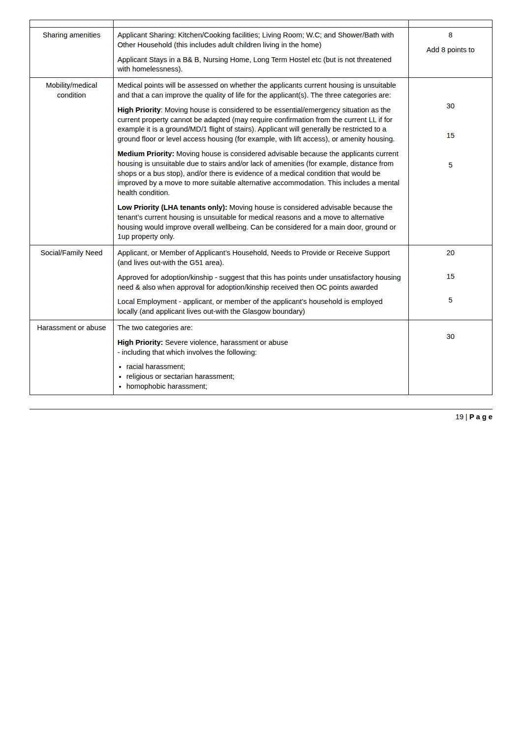| Sharing amenities | Applicant Sharing: Kitchen/Cooking facilities; Living Room; W.C; and Shower/Bath with Other Household (this includes adult children living in the home) Applicant Stays in a B& B, Nursing Home, Long Term Hostel etc (but is not threatened with homelessness). | 8 Add 8 points to |
| Mobility/medical condition | Medical points will be assessed on whether the applicants current housing is unsuitable and that a can improve the quality of life for the applicant(s). The three categories are: High Priority : Moving house is considered to be essential/emergency situation as the current property cannot be adapted (may require confirmation from the current LL if for example it is a ground/MD/1 flight of stairs). Applicant will generally be restricted to a ground floor or level access housing (for example, with lift access), or amenity housing. Medium Priority: Moving house is considered advisable because the applicants current housing is unsuitable due to stairs and/or lack of amenities (for example, distance from shops or a bus stop), and/or there is evidence of a medical condition that would be improved by a move to more suitable alternative accommodation. This includes a mental health condition. Low Priority (LHA tenants only): Moving house is considered advisable because the tenant’s current housing is unsuitable for medical reasons and a move to alternative housing would improve overall wellbeing. Can be considered for a main door, ground or 1up property only. | 30 15 5 |
| Social/Family Need | Applicant, or Member of Applicant’s Household, Needs to Provide or Receive Support (and lives out-with the G51 area). Approved for adoption/kinship - suggest that this has points under unsatisfactory housing need & also when approval for adoption/kinship received then OC points awarded Local Employment - applicant, or member of the applicant’s household is employed locally (and applicant lives out-with the Glasgow boundary) | 20 15 5 |
| Harassment or abuse | The two categories are: High Priority: Severe violence, harassment or abuse - including that which involves the following: racial harassment; religious or sectarian harassment; homophobic harassment; | 30 |
19 | P a g e